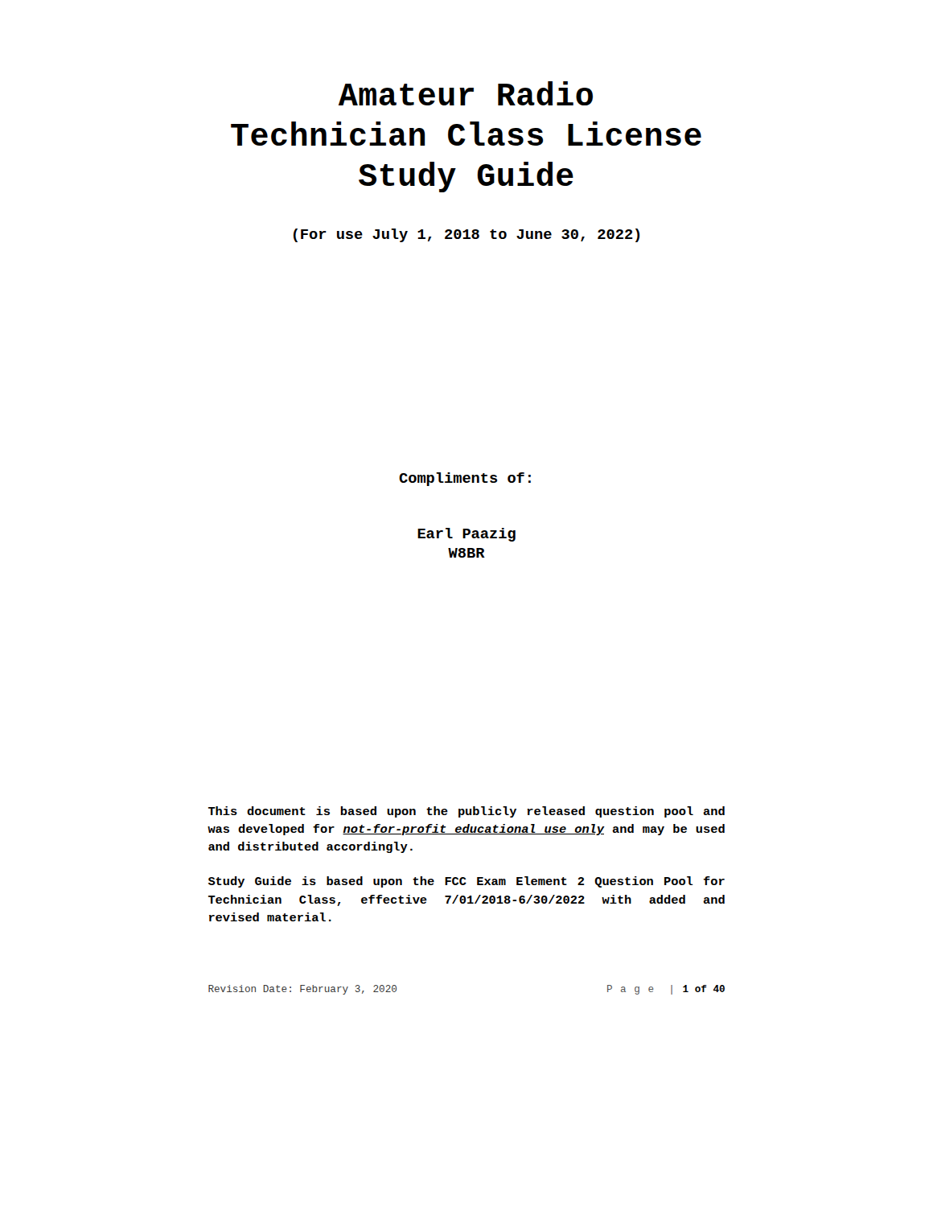Amateur Radio
Technician Class License
Study Guide
(For use July 1, 2018 to June 30, 2022)
Compliments of:
Earl Paazig
W8BR
This document is based upon the publicly released question pool and was developed for not-for-profit educational use only and may be used and distributed accordingly.
Study Guide is based upon the FCC Exam Element 2 Question Pool for Technician Class, effective 7/01/2018-6/30/2022 with added and revised material.
Revision Date: February 3, 2020
P a g e | 1 of 40